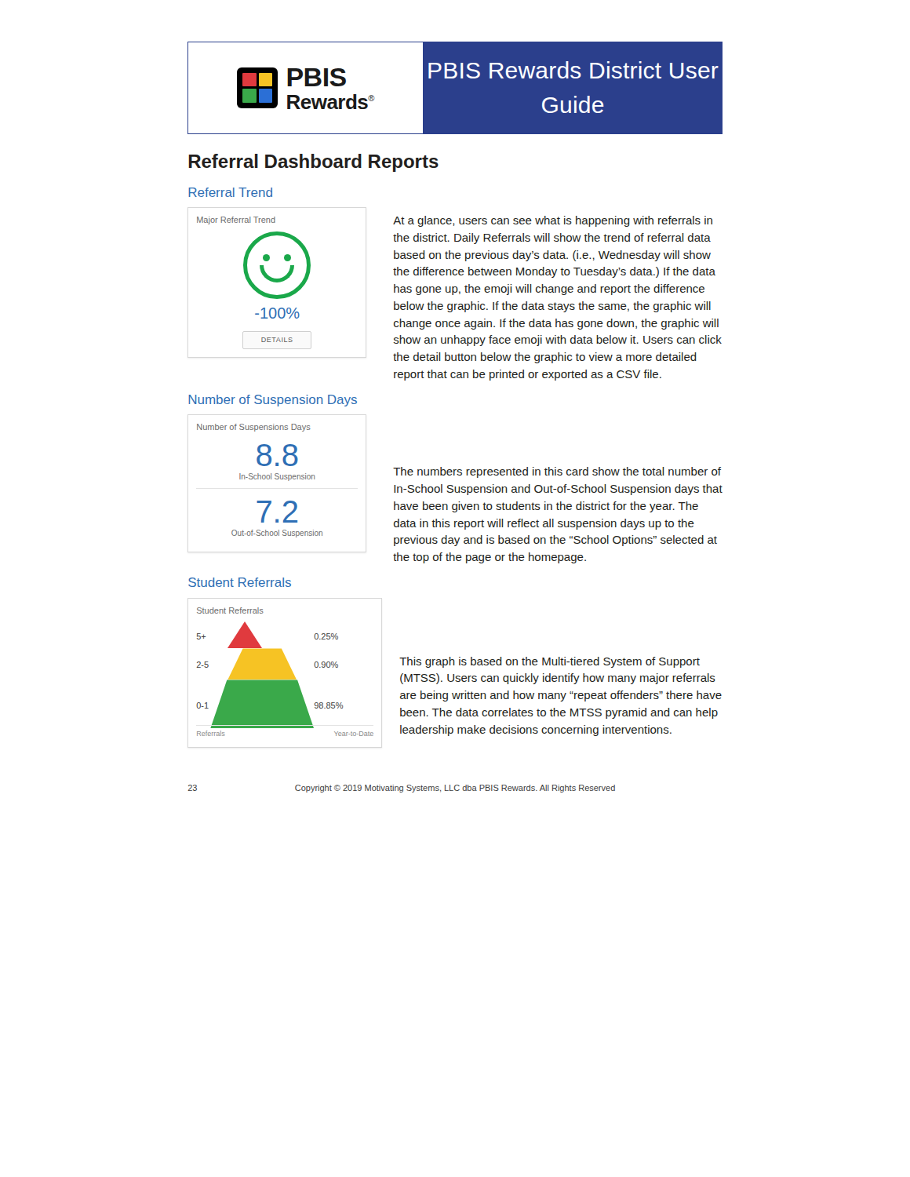PBIS Rewards®
PBIS Rewards District User Guide
Referral Dashboard Reports
Referral Trend
Major Referral Trend
-100%
DETAILS
At a glance, users can see what is happening with referrals in the district. Daily Referrals will show the trend of referral data based on the previous day’s data. (i.e., Wednesday will show the difference between Monday to Tuesday’s data.) If the data has gone up, the emoji will change and report the difference below the graphic. If the data stays the same, the graphic will change once again. If the data has gone down, the graphic will show an unhappy face emoji with data below it. Users can click the detail button below the graphic to view a more detailed report that can be printed or exported as a CSV file.
Number of Suspension Days
Number of Suspensions Days
8.8
In-School Suspension
7.2
Out-of-School Suspension
The numbers represented in this card show the total number of In-School Suspension and Out-of-School Suspension days that have been given to students in the district for the year. The data in this report will reflect all suspension days up to the previous day and is based on the “School Options” selected at the top of the page or the homepage.
Student Referrals
Student Referrals
5+
2-5
0-1
0.25%
0.90%
98.85%
Referrals Year-to-Date
This graph is based on the Multi-tiered System of Support (MTSS). Users can quickly identify how many major referrals are being written and how many “repeat offenders” there have been. The data correlates to the MTSS pyramid and can help leadership make decisions concerning interventions.
23
Copyright © 2019 Motivating Systems, LLC dba PBIS Rewards. All Rights Reserved